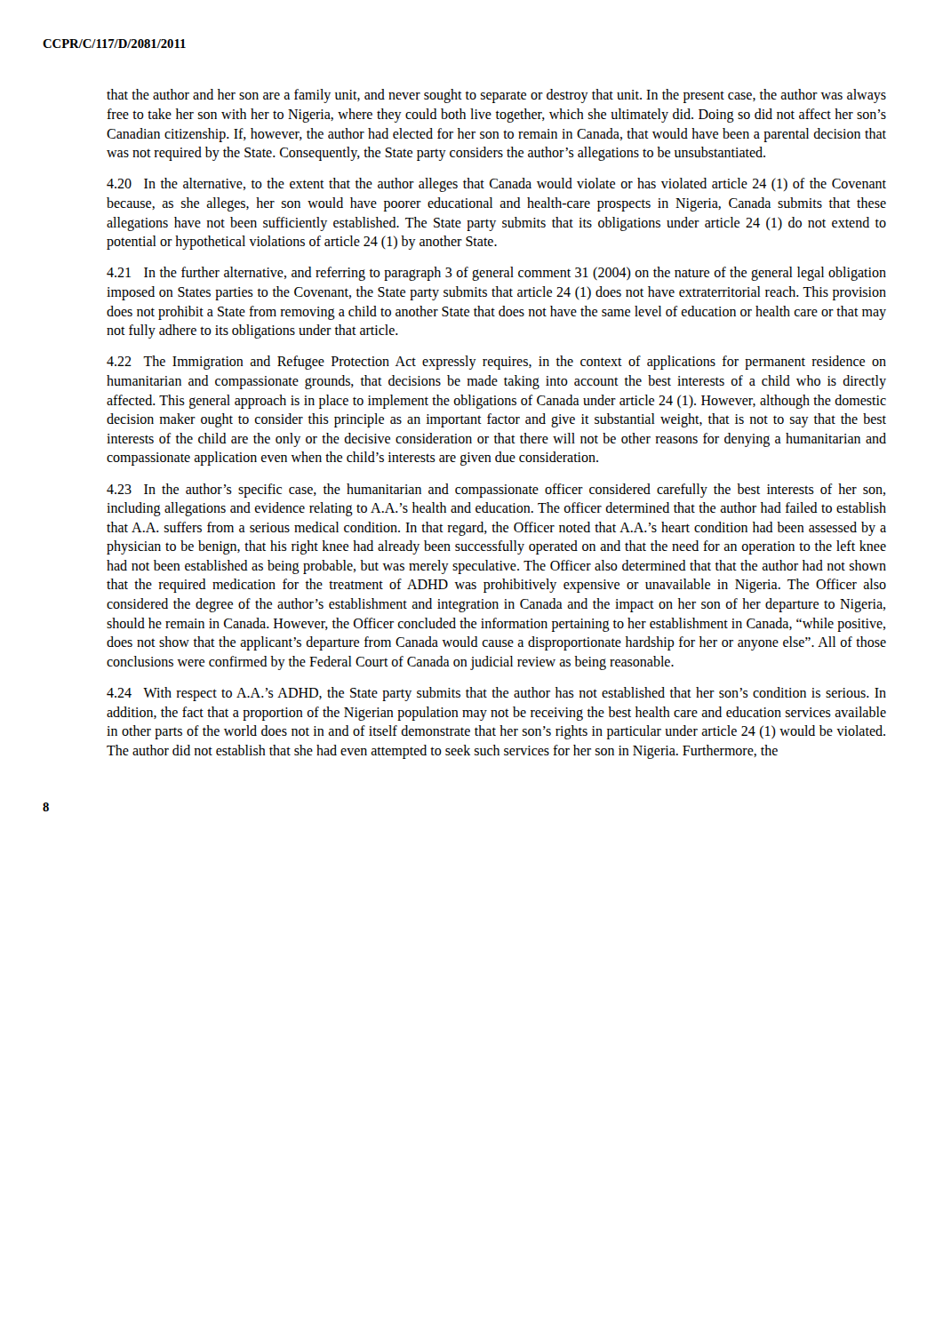CCPR/C/117/D/2081/2011
that the author and her son are a family unit, and never sought to separate or destroy that unit. In the present case, the author was always free to take her son with her to Nigeria, where they could both live together, which she ultimately did. Doing so did not affect her son’s Canadian citizenship. If, however, the author had elected for her son to remain in Canada, that would have been a parental decision that was not required by the State. Consequently, the State party considers the author’s allegations to be unsubstantiated.
4.20 In the alternative, to the extent that the author alleges that Canada would violate or has violated article 24 (1) of the Covenant because, as she alleges, her son would have poorer educational and health-care prospects in Nigeria, Canada submits that these allegations have not been sufficiently established. The State party submits that its obligations under article 24 (1) do not extend to potential or hypothetical violations of article 24 (1) by another State.
4.21 In the further alternative, and referring to paragraph 3 of general comment 31 (2004) on the nature of the general legal obligation imposed on States parties to the Covenant, the State party submits that article 24 (1) does not have extraterritorial reach. This provision does not prohibit a State from removing a child to another State that does not have the same level of education or health care or that may not fully adhere to its obligations under that article.
4.22 The Immigration and Refugee Protection Act expressly requires, in the context of applications for permanent residence on humanitarian and compassionate grounds, that decisions be made taking into account the best interests of a child who is directly affected. This general approach is in place to implement the obligations of Canada under article 24 (1). However, although the domestic decision maker ought to consider this principle as an important factor and give it substantial weight, that is not to say that the best interests of the child are the only or the decisive consideration or that there will not be other reasons for denying a humanitarian and compassionate application even when the child’s interests are given due consideration.
4.23 In the author’s specific case, the humanitarian and compassionate officer considered carefully the best interests of her son, including allegations and evidence relating to A.A.’s health and education. The officer determined that the author had failed to establish that A.A. suffers from a serious medical condition. In that regard, the Officer noted that A.A.’s heart condition had been assessed by a physician to be benign, that his right knee had already been successfully operated on and that the need for an operation to the left knee had not been established as being probable, but was merely speculative. The Officer also determined that that the author had not shown that the required medication for the treatment of ADHD was prohibitively expensive or unavailable in Nigeria. The Officer also considered the degree of the author’s establishment and integration in Canada and the impact on her son of her departure to Nigeria, should he remain in Canada. However, the Officer concluded the information pertaining to her establishment in Canada, “while positive, does not show that the applicant’s departure from Canada would cause a disproportionate hardship for her or anyone else”. All of those conclusions were confirmed by the Federal Court of Canada on judicial review as being reasonable.
4.24 With respect to A.A.’s ADHD, the State party submits that the author has not established that her son’s condition is serious. In addition, the fact that a proportion of the Nigerian population may not be receiving the best health care and education services available in other parts of the world does not in and of itself demonstrate that her son’s rights in particular under article 24 (1) would be violated. The author did not establish that she had even attempted to seek such services for her son in Nigeria. Furthermore, the
8